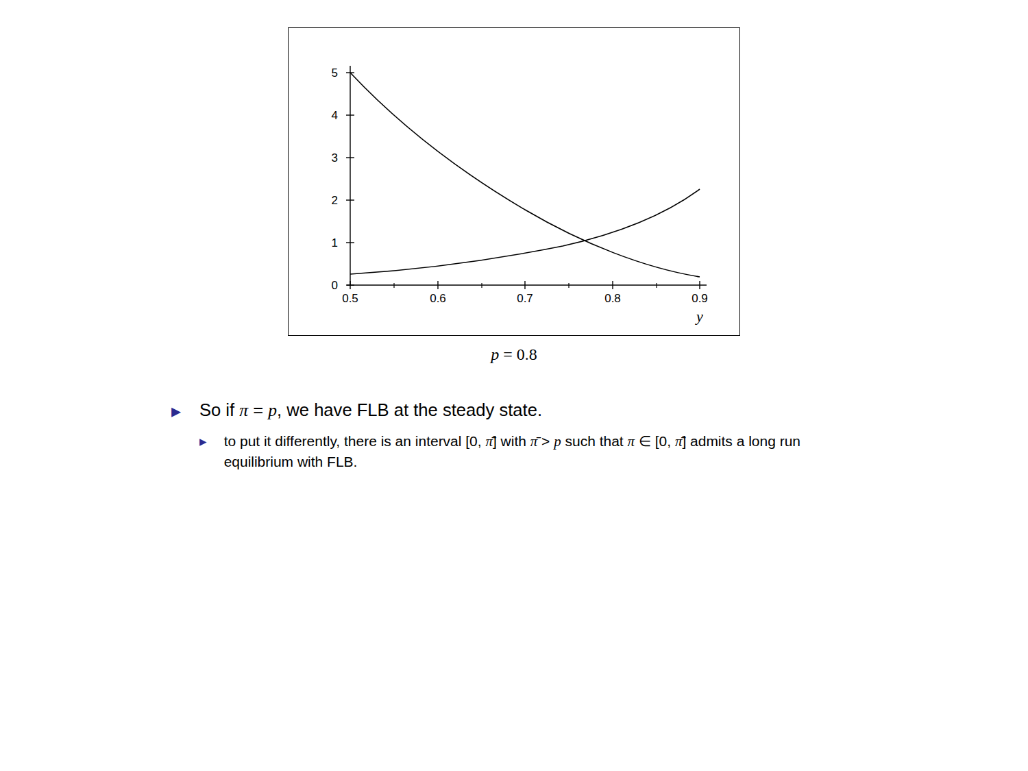0 1 2 3 4 5 0.5 0.6 0.7 0.8 0.9 y
p = 0.8
So if π = p, we have FLB at the steady state.
to put it differently, there is an interval [0, π̄] with π̄ > p such that π ∈ [0, π̄] admits a long run equilibrium with FLB.